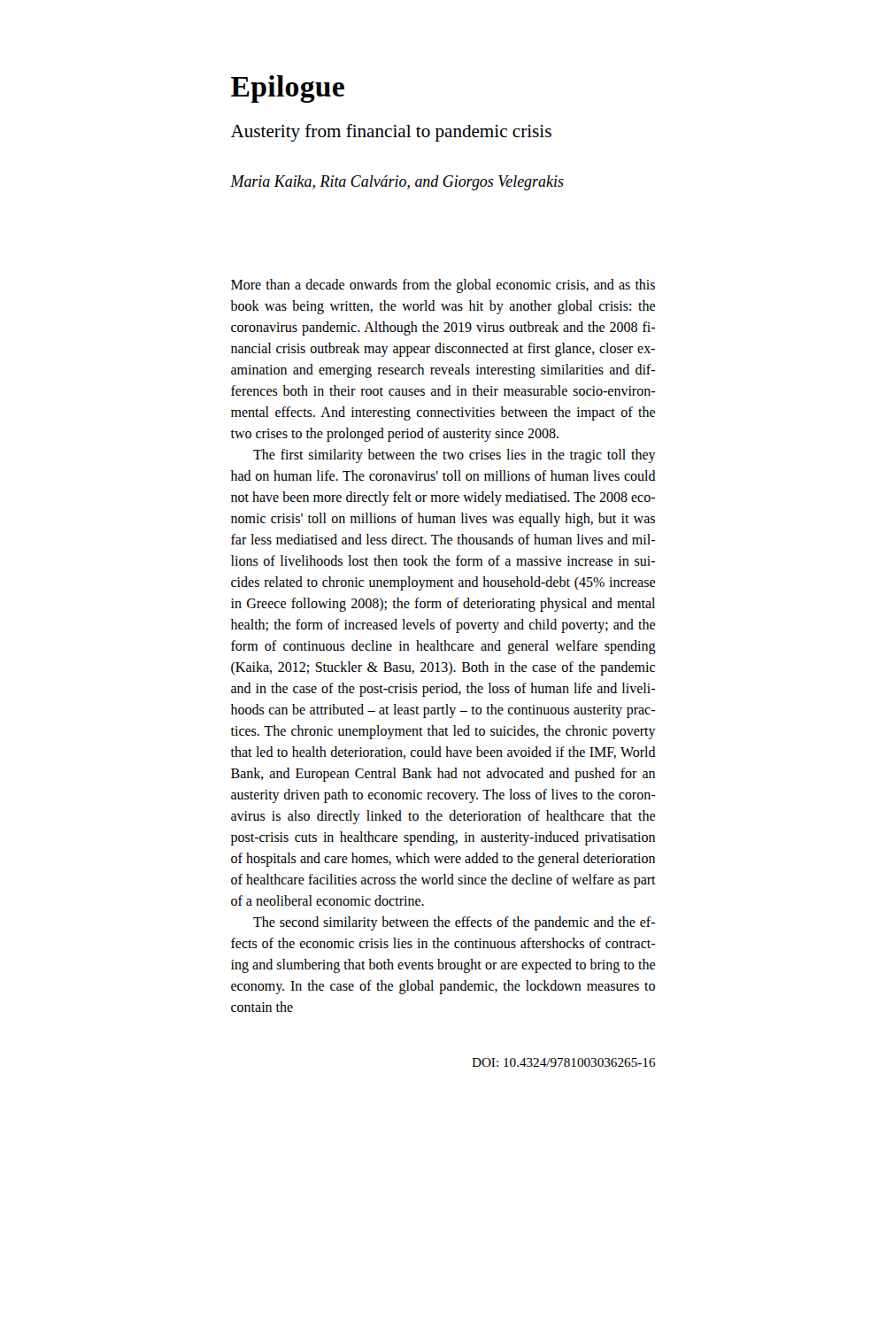Epilogue
Austerity from financial to pandemic crisis
Maria Kaika, Rita Calvário, and Giorgos Velegrakis
More than a decade onwards from the global economic crisis, and as this book was being written, the world was hit by another global crisis: the coronavirus pandemic. Although the 2019 virus outbreak and the 2008 financial crisis outbreak may appear disconnected at first glance, closer examination and emerging research reveals interesting similarities and differences both in their root causes and in their measurable socio-environmental effects. And interesting connectivities between the impact of the two crises to the prolonged period of austerity since 2008.
The first similarity between the two crises lies in the tragic toll they had on human life. The coronavirus' toll on millions of human lives could not have been more directly felt or more widely mediatised. The 2008 economic crisis' toll on millions of human lives was equally high, but it was far less mediatised and less direct. The thousands of human lives and millions of livelihoods lost then took the form of a massive increase in suicides related to chronic unemployment and household-debt (45% increase in Greece following 2008); the form of deteriorating physical and mental health; the form of increased levels of poverty and child poverty; and the form of continuous decline in healthcare and general welfare spending (Kaika, 2012; Stuckler & Basu, 2013). Both in the case of the pandemic and in the case of the post-crisis period, the loss of human life and livelihoods can be attributed – at least partly – to the continuous austerity practices. The chronic unemployment that led to suicides, the chronic poverty that led to health deterioration, could have been avoided if the IMF, World Bank, and European Central Bank had not advocated and pushed for an austerity driven path to economic recovery. The loss of lives to the coronavirus is also directly linked to the deterioration of healthcare that the post-crisis cuts in healthcare spending, in austerity-induced privatisation of hospitals and care homes, which were added to the general deterioration of healthcare facilities across the world since the decline of welfare as part of a neoliberal economic doctrine.
The second similarity between the effects of the pandemic and the effects of the economic crisis lies in the continuous aftershocks of contracting and slumbering that both events brought or are expected to bring to the economy. In the case of the global pandemic, the lockdown measures to contain the
DOI: 10.4324/9781003036265-16